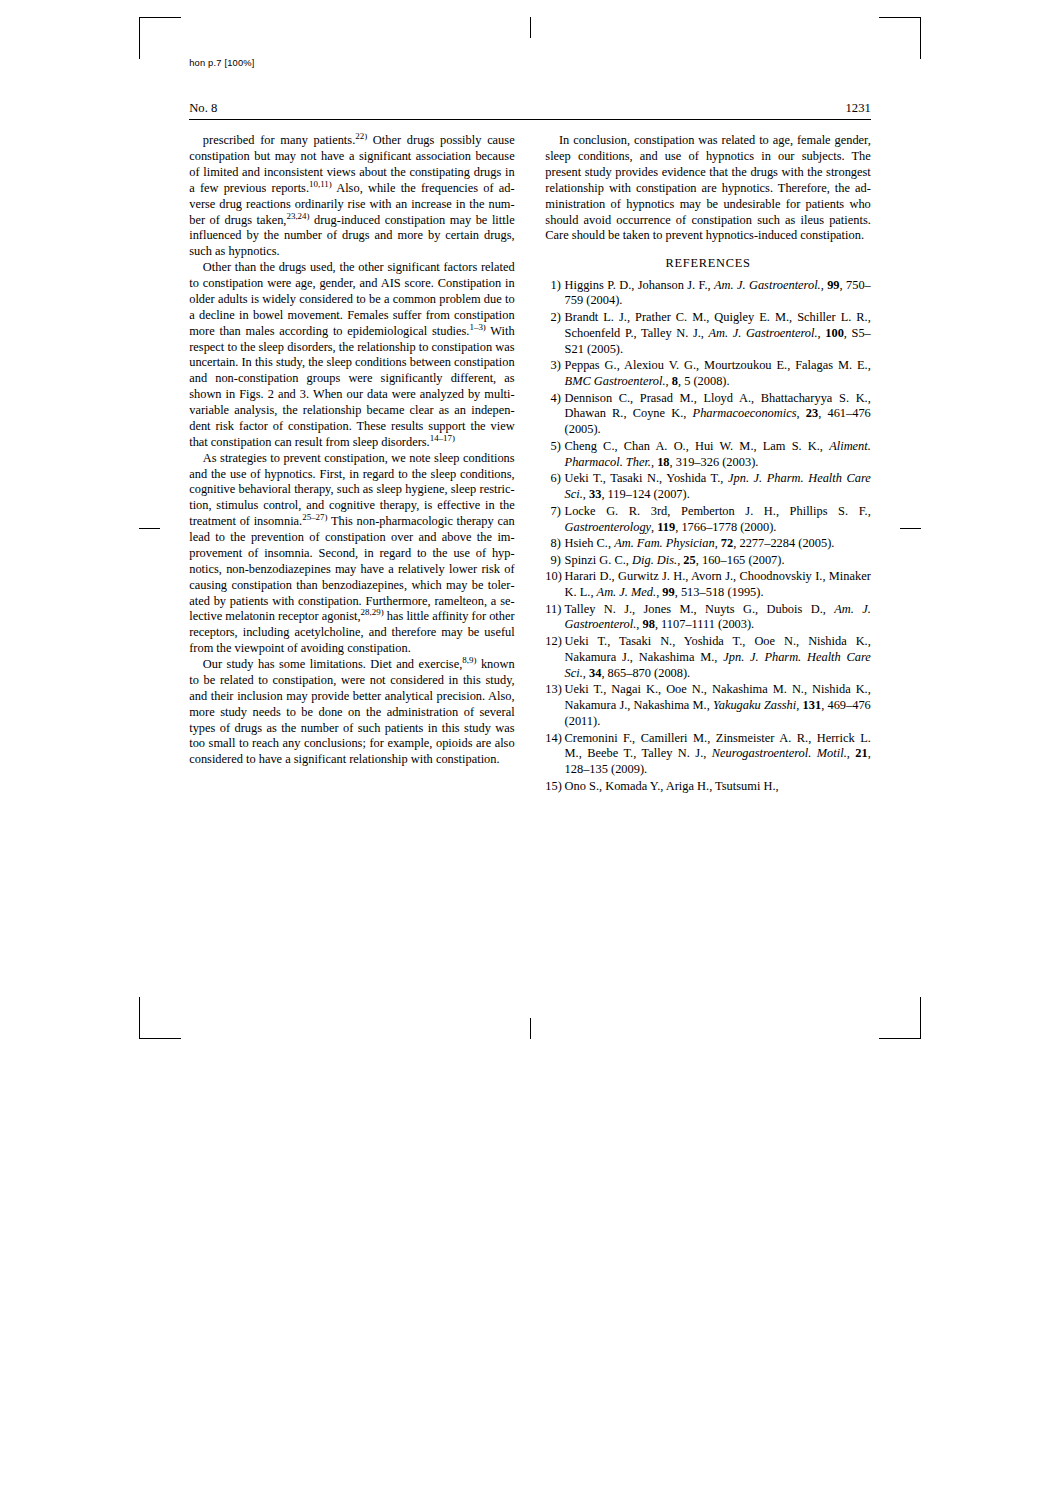hon p.7 [100%]
No. 8
1231
prescribed for many patients.22) Other drugs possibly cause constipation but may not have a significant association because of limited and inconsistent views about the constipating drugs in a few previous reports.10,11) Also, while the frequencies of adverse drug reactions ordinarily rise with an increase in the number of drugs taken,23,24) drug-induced constipation may be little influenced by the number of drugs and more by certain drugs, such as hypnotics.
Other than the drugs used, the other significant factors related to constipation were age, gender, and AIS score. Constipation in older adults is widely considered to be a common problem due to a decline in bowel movement. Females suffer from constipation more than males according to epidemiological studies.1–3) With respect to the sleep disorders, the relationship to constipation was uncertain. In this study, the sleep conditions between constipation and non-constipation groups were significantly different, as shown in Figs. 2 and 3. When our data were analyzed by multivariable analysis, the relationship became clear as an independent risk factor of constipation. These results support the view that constipation can result from sleep disorders.14–17)
As strategies to prevent constipation, we note sleep conditions and the use of hypnotics. First, in regard to the sleep conditions, cognitive behavioral therapy, such as sleep hygiene, sleep restriction, stimulus control, and cognitive therapy, is effective in the treatment of insomnia.25–27) This non-pharmacologic therapy can lead to the prevention of constipation over and above the improvement of insomnia. Second, in regard to the use of hypnotics, non-benzodiazepines may have a relatively lower risk of causing constipation than benzodiazepines, which may be tolerated by patients with constipation. Furthermore, ramelteon, a selective melatonin receptor agonist,28,29) has little affinity for other receptors, including acetylcholine, and therefore may be useful from the viewpoint of avoiding constipation.
Our study has some limitations. Diet and exercise,8,9) known to be related to constipation, were not considered in this study, and their inclusion may provide better analytical precision. Also, more study needs to be done on the administration of several types of drugs as the number of such patients in this study was too small to reach any conclusions; for example, opioids are also considered to have a significant relationship with constipation.
In conclusion, constipation was related to age, female gender, sleep conditions, and use of hypnotics in our subjects. The present study provides evidence that the drugs with the strongest relationship with constipation are hypnotics. Therefore, the administration of hypnotics may be undesirable for patients who should avoid occurrence of constipation such as ileus patients. Care should be taken to prevent hypnotics-induced constipation.
REFERENCES
1) Higgins P. D., Johanson J. F., Am. J. Gastroenterol., 99, 750–759 (2004).
2) Brandt L. J., Prather C. M., Quigley E. M., Schiller L. R., Schoenfeld P., Talley N. J., Am. J. Gastroenterol., 100, S5–S21 (2005).
3) Peppas G., Alexiou V. G., Mourtzoukou E., Falagas M. E., BMC Gastroenterol., 8, 5 (2008).
4) Dennison C., Prasad M., Lloyd A., Bhattacharyya S. K., Dhawan R., Coyne K., Pharmacoeconomics, 23, 461–476 (2005).
5) Cheng C., Chan A. O., Hui W. M., Lam S. K., Aliment. Pharmacol. Ther., 18, 319–326 (2003).
6) Ueki T., Tasaki N., Yoshida T., Jpn. J. Pharm. Health Care Sci., 33, 119–124 (2007).
7) Locke G. R. 3rd, Pemberton J. H., Phillips S. F., Gastroenterology, 119, 1766–1778 (2000).
8) Hsieh C., Am. Fam. Physician, 72, 2277–2284 (2005).
9) Spinzi G. C., Dig. Dis., 25, 160–165 (2007).
10) Harari D., Gurwitz J. H., Avorn J., Choodnovskiy I., Minaker K. L., Am. J. Med., 99, 513–518 (1995).
11) Talley N. J., Jones M., Nuyts G., Dubois D., Am. J. Gastroenterol., 98, 1107–1111 (2003).
12) Ueki T., Tasaki N., Yoshida T., Ooe N., Nishida K., Nakamura J., Nakashima M., Jpn. J. Pharm. Health Care Sci., 34, 865–870 (2008).
13) Ueki T., Nagai K., Ooe N., Nakashima M. N., Nishida K., Nakamura J., Nakashima M., Yakugaku Zasshi, 131, 469–476 (2011).
14) Cremonini F., Camilleri M., Zinsmeister A. R., Herrick L. M., Beebe T., Talley N. J., Neurogastroenterol. Motil., 21, 128–135 (2009).
15) Ono S., Komada Y., Ariga H., Tsutsumi H.,